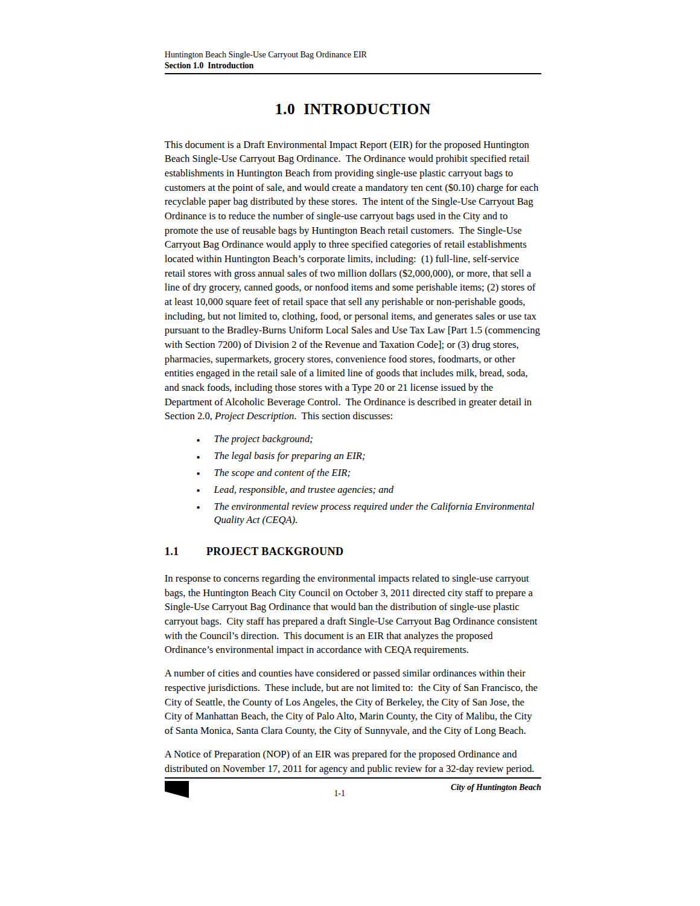Huntington Beach Single-Use Carryout Bag Ordinance EIR
Section 1.0 Introduction
1.0 INTRODUCTION
This document is a Draft Environmental Impact Report (EIR) for the proposed Huntington Beach Single-Use Carryout Bag Ordinance. The Ordinance would prohibit specified retail establishments in Huntington Beach from providing single-use plastic carryout bags to customers at the point of sale, and would create a mandatory ten cent ($0.10) charge for each recyclable paper bag distributed by these stores. The intent of the Single-Use Carryout Bag Ordinance is to reduce the number of single-use carryout bags used in the City and to promote the use of reusable bags by Huntington Beach retail customers. The Single-Use Carryout Bag Ordinance would apply to three specified categories of retail establishments located within Huntington Beach’s corporate limits, including: (1) full-line, self-service retail stores with gross annual sales of two million dollars ($2,000,000), or more, that sell a line of dry grocery, canned goods, or nonfood items and some perishable items; (2) stores of at least 10,000 square feet of retail space that sell any perishable or non-perishable goods, including, but not limited to, clothing, food, or personal items, and generates sales or use tax pursuant to the Bradley-Burns Uniform Local Sales and Use Tax Law [Part 1.5 (commencing with Section 7200) of Division 2 of the Revenue and Taxation Code]; or (3) drug stores, pharmacies, supermarkets, grocery stores, convenience food stores, foodmarts, or other entities engaged in the retail sale of a limited line of goods that includes milk, bread, soda, and snack foods, including those stores with a Type 20 or 21 license issued by the Department of Alcoholic Beverage Control. The Ordinance is described in greater detail in Section 2.0, Project Description. This section discusses:
The project background;
The legal basis for preparing an EIR;
The scope and content of the EIR;
Lead, responsible, and trustee agencies; and
The environmental review process required under the California Environmental Quality Act (CEQA).
1.1 PROJECT BACKGROUND
In response to concerns regarding the environmental impacts related to single-use carryout bags, the Huntington Beach City Council on October 3, 2011 directed city staff to prepare a Single-Use Carryout Bag Ordinance that would ban the distribution of single-use plastic carryout bags. City staff has prepared a draft Single-Use Carryout Bag Ordinance consistent with the Council’s direction. This document is an EIR that analyzes the proposed Ordinance’s environmental impact in accordance with CEQA requirements.
A number of cities and counties have considered or passed similar ordinances within their respective jurisdictions. These include, but are not limited to: the City of San Francisco, the City of Seattle, the County of Los Angeles, the City of Berkeley, the City of San Jose, the City of Manhattan Beach, the City of Palo Alto, Marin County, the City of Malibu, the City of Santa Monica, Santa Clara County, the City of Sunnyvale, and the City of Long Beach.
A Notice of Preparation (NOP) of an EIR was prepared for the proposed Ordinance and distributed on November 17, 2011 for agency and public review for a 32-day review period.
1-1
City of Huntington Beach